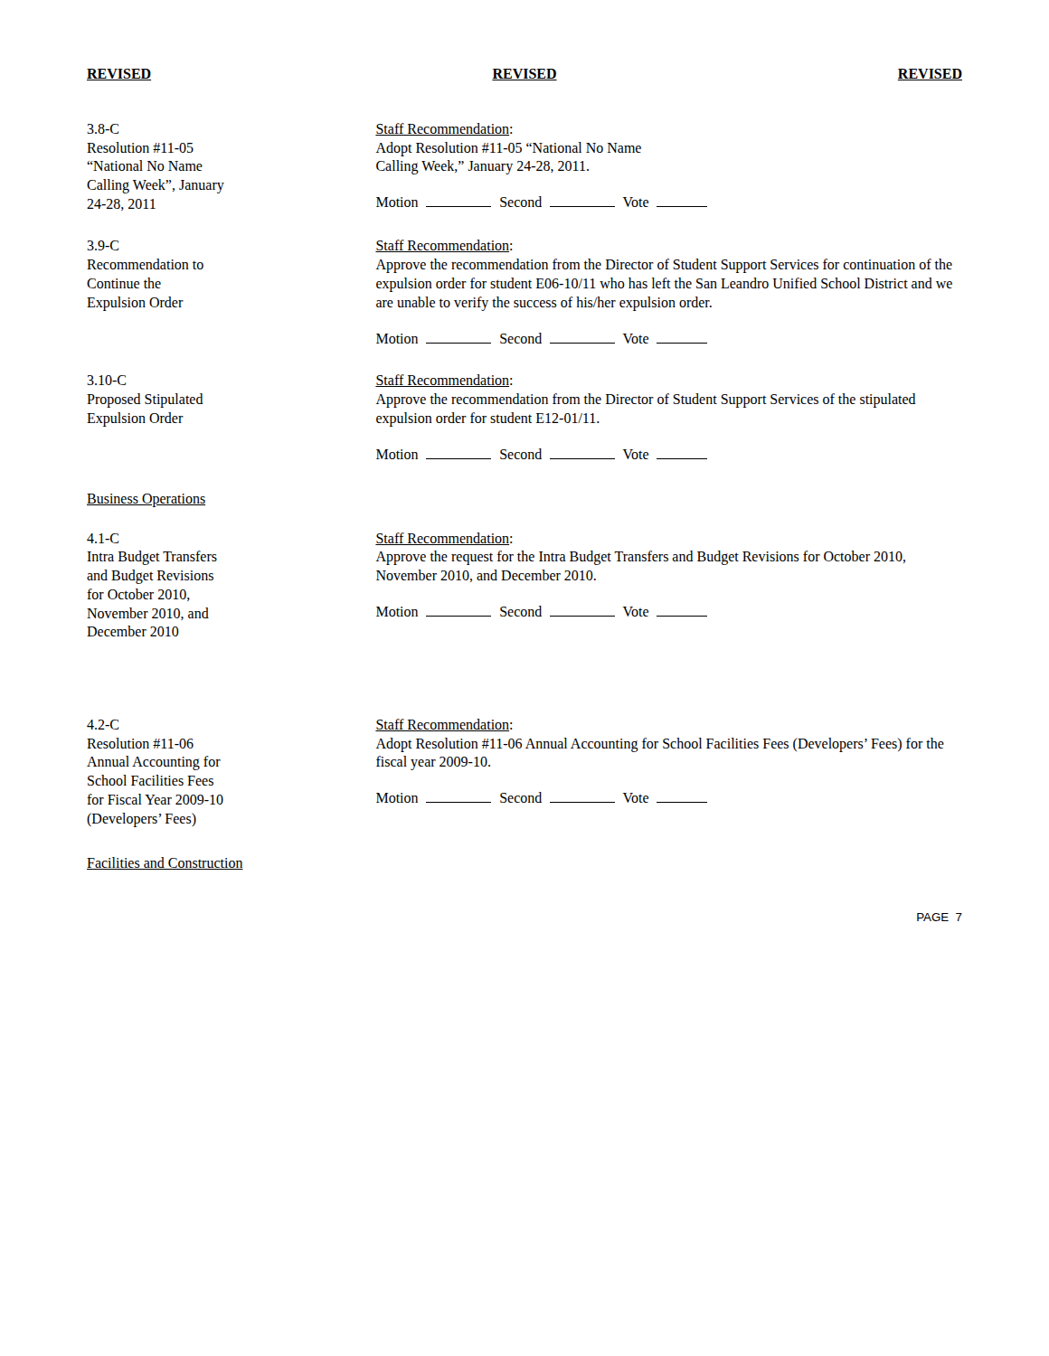REVISED REVISED REVISED
3.8-C
Resolution #11-05
“National No Name
Calling Week”, January
24-28, 2011
Staff Recommendation:
Adopt Resolution #11-05 “National No Name
Calling Week,” January 24-28, 2011.
Motion Second Vote
3.9-C
Recommendation to
Continue the
Expulsion Order
Staff Recommendation:
Approve the recommendation from the Director of Student Support Services for continuation of the expulsion order for student E06-10/11 who has left the San Leandro Unified School District and we are unable to verify the success of his/her expulsion order.
Motion Second Vote
3.10-C
Proposed Stipulated
Expulsion Order
Staff Recommendation:
Approve the recommendation from the Director of Student Support Services of the stipulated expulsion order for student E12-01/11.
Motion Second Vote
Business Operations
4.1-C
Intra Budget Transfers
and Budget Revisions
for October 2010,
November 2010, and
December 2010
Staff Recommendation:
Approve the request for the Intra Budget Transfers and Budget Revisions for October 2010, November 2010, and December 2010.
Motion Second Vote
4.2-C
Resolution #11-06
Annual Accounting for
School Facilities Fees
for Fiscal Year 2009-10
(Developers’ Fees)
Staff Recommendation:
Adopt Resolution #11-06 Annual Accounting for School Facilities Fees (Developers’ Fees) for the fiscal year 2009-10.
Motion Second Vote
Facilities and Construction
PAGE 7